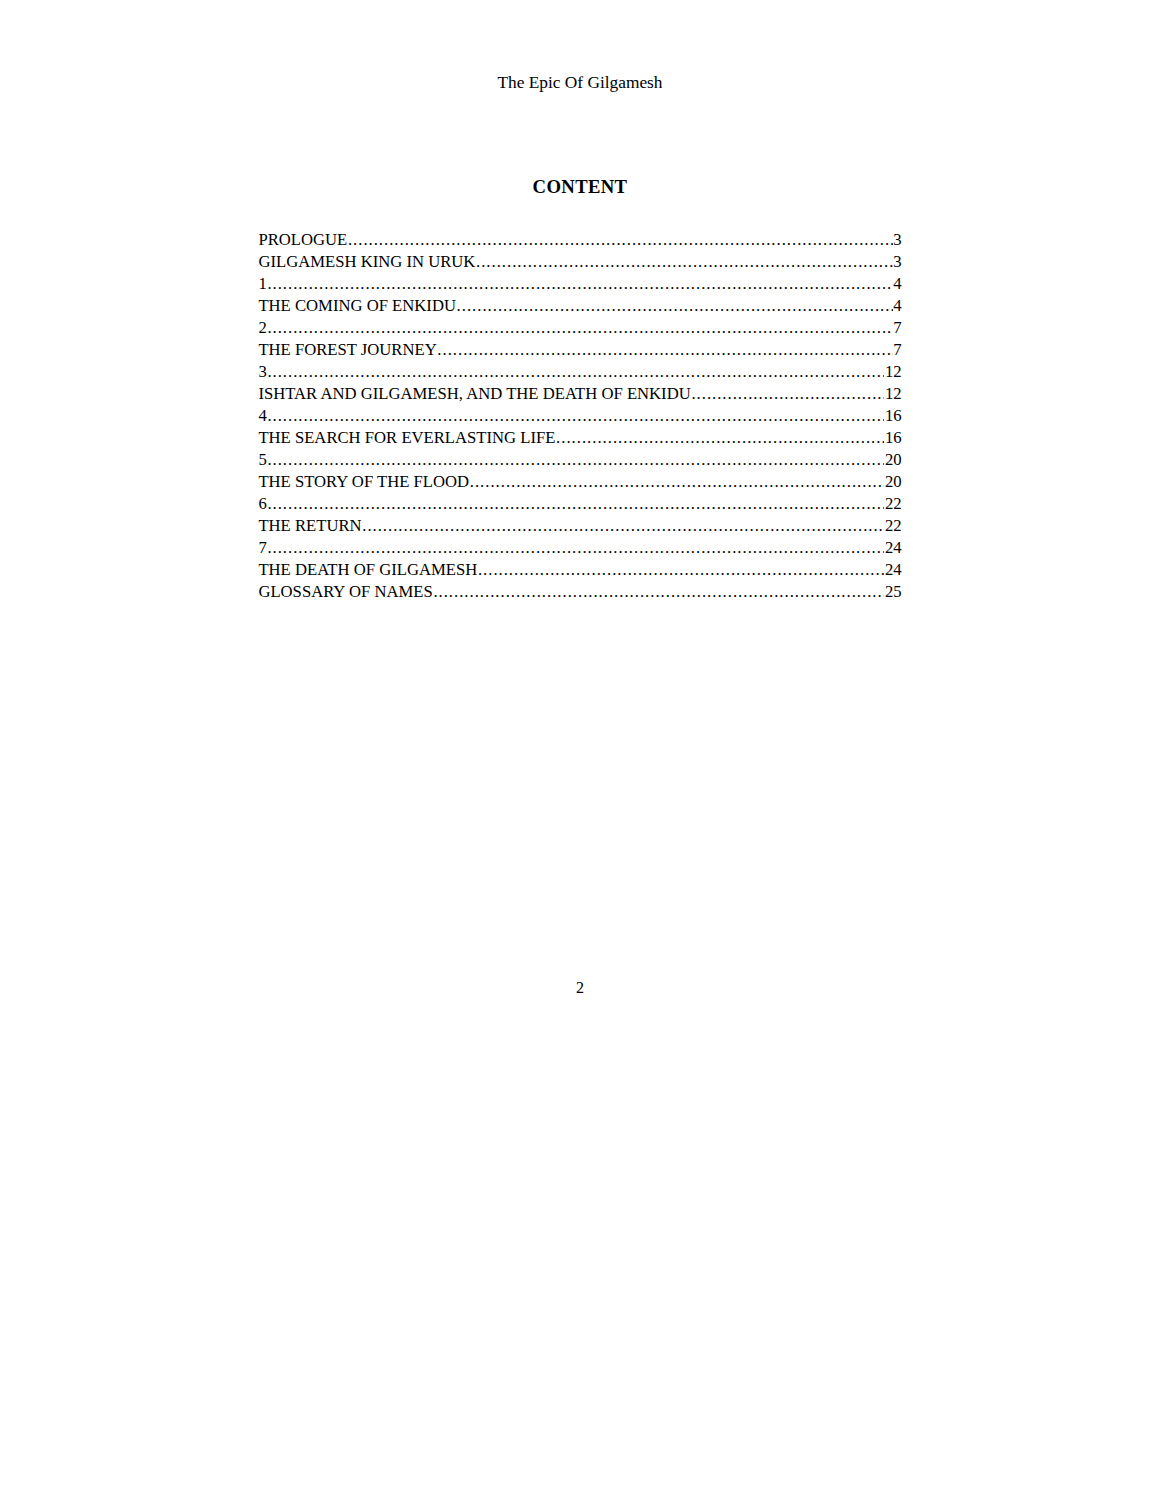The Epic Of Gilgamesh
CONTENT
PROLOGUE........................................................................................................................................... 3
GILGAMESH KING IN URUK............................................................................................................. 3
1............................................................................................................................................................. 4
THE COMING OF ENKIDU............................................................................................................... 4
2............................................................................................................................................................. 7
THE FOREST JOURNEY.................................................................................................................... 7
3........................................................................................................................................................... 12
ISHTAR AND GILGAMESH, AND THE DEATH OF ENKIDU................................................................... 12
4........................................................................................................................................................... 16
THE SEARCH FOR EVERLASTING LIFE..................................................................................... 16
5........................................................................................................................................................... 20
THE STORY OF THE FLOOD............................................................................................................. 20
6........................................................................................................................................................... 22
THE RETURN................................................................................................................................. 22
7........................................................................................................................................................... 24
THE DEATH OF GILGAMESH........................................................................................................... 24
GLOSSARY OF NAMES..................................................................................................................... 25
2